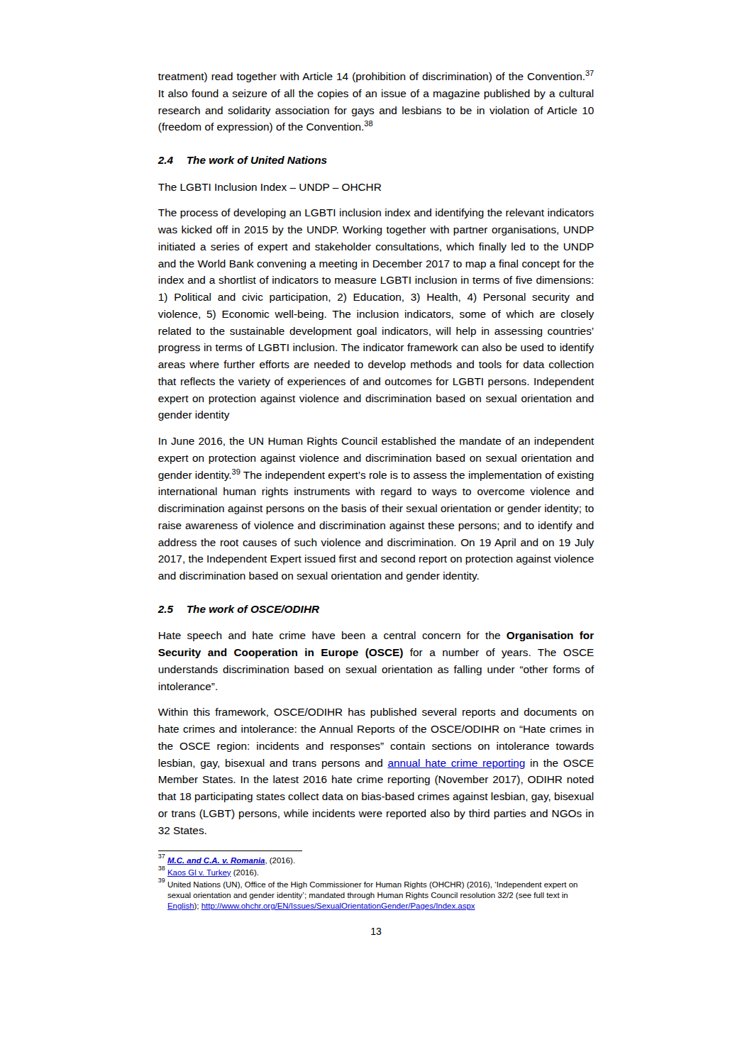treatment) read together with Article 14 (prohibition of discrimination) of the Convention.37 It also found a seizure of all the copies of an issue of a magazine published by a cultural research and solidarity association for gays and lesbians to be in violation of Article 10 (freedom of expression) of the Convention.38
2.4 The work of United Nations
The LGBTI Inclusion Index – UNDP – OHCHR
The process of developing an LGBTI inclusion index and identifying the relevant indicators was kicked off in 2015 by the UNDP. Working together with partner organisations, UNDP initiated a series of expert and stakeholder consultations, which finally led to the UNDP and the World Bank convening a meeting in December 2017 to map a final concept for the index and a shortlist of indicators to measure LGBTI inclusion in terms of five dimensions: 1) Political and civic participation, 2) Education, 3) Health, 4) Personal security and violence, 5) Economic well-being. The inclusion indicators, some of which are closely related to the sustainable development goal indicators, will help in assessing countries’ progress in terms of LGBTI inclusion. The indicator framework can also be used to identify areas where further efforts are needed to develop methods and tools for data collection that reflects the variety of experiences of and outcomes for LGBTI persons. Independent expert on protection against violence and discrimination based on sexual orientation and gender identity
In June 2016, the UN Human Rights Council established the mandate of an independent expert on protection against violence and discrimination based on sexual orientation and gender identity.39 The independent expert’s role is to assess the implementation of existing international human rights instruments with regard to ways to overcome violence and discrimination against persons on the basis of their sexual orientation or gender identity; to raise awareness of violence and discrimination against these persons; and to identify and address the root causes of such violence and discrimination. On 19 April and on 19 July 2017, the Independent Expert issued first and second report on protection against violence and discrimination based on sexual orientation and gender identity.
2.5 The work of OSCE/ODIHR
Hate speech and hate crime have been a central concern for the Organisation for Security and Cooperation in Europe (OSCE) for a number of years. The OSCE understands discrimination based on sexual orientation as falling under “other forms of intolerance”.
Within this framework, OSCE/ODIHR has published several reports and documents on hate crimes and intolerance: the Annual Reports of the OSCE/ODIHR on “Hate crimes in the OSCE region: incidents and responses” contain sections on intolerance towards lesbian, gay, bisexual and trans persons and annual hate crime reporting in the OSCE Member States. In the latest 2016 hate crime reporting (November 2017), ODIHR noted that 18 participating states collect data on bias-based crimes against lesbian, gay, bisexual or trans (LGBT) persons, while incidents were reported also by third parties and NGOs in 32 States.
37 M.C. and C.A. v. Romania, (2016).
38 Kaos Gl v. Turkey (2016).
39 United Nations (UN), Office of the High Commissioner for Human Rights (OHCHR) (2016), ‘Independent expert on sexual orientation and gender identity’; mandated through Human Rights Council resolution 32/2 (see full text in English); http://www.ohchr.org/EN/Issues/SexualOrientationGender/Pages/Index.aspx
13